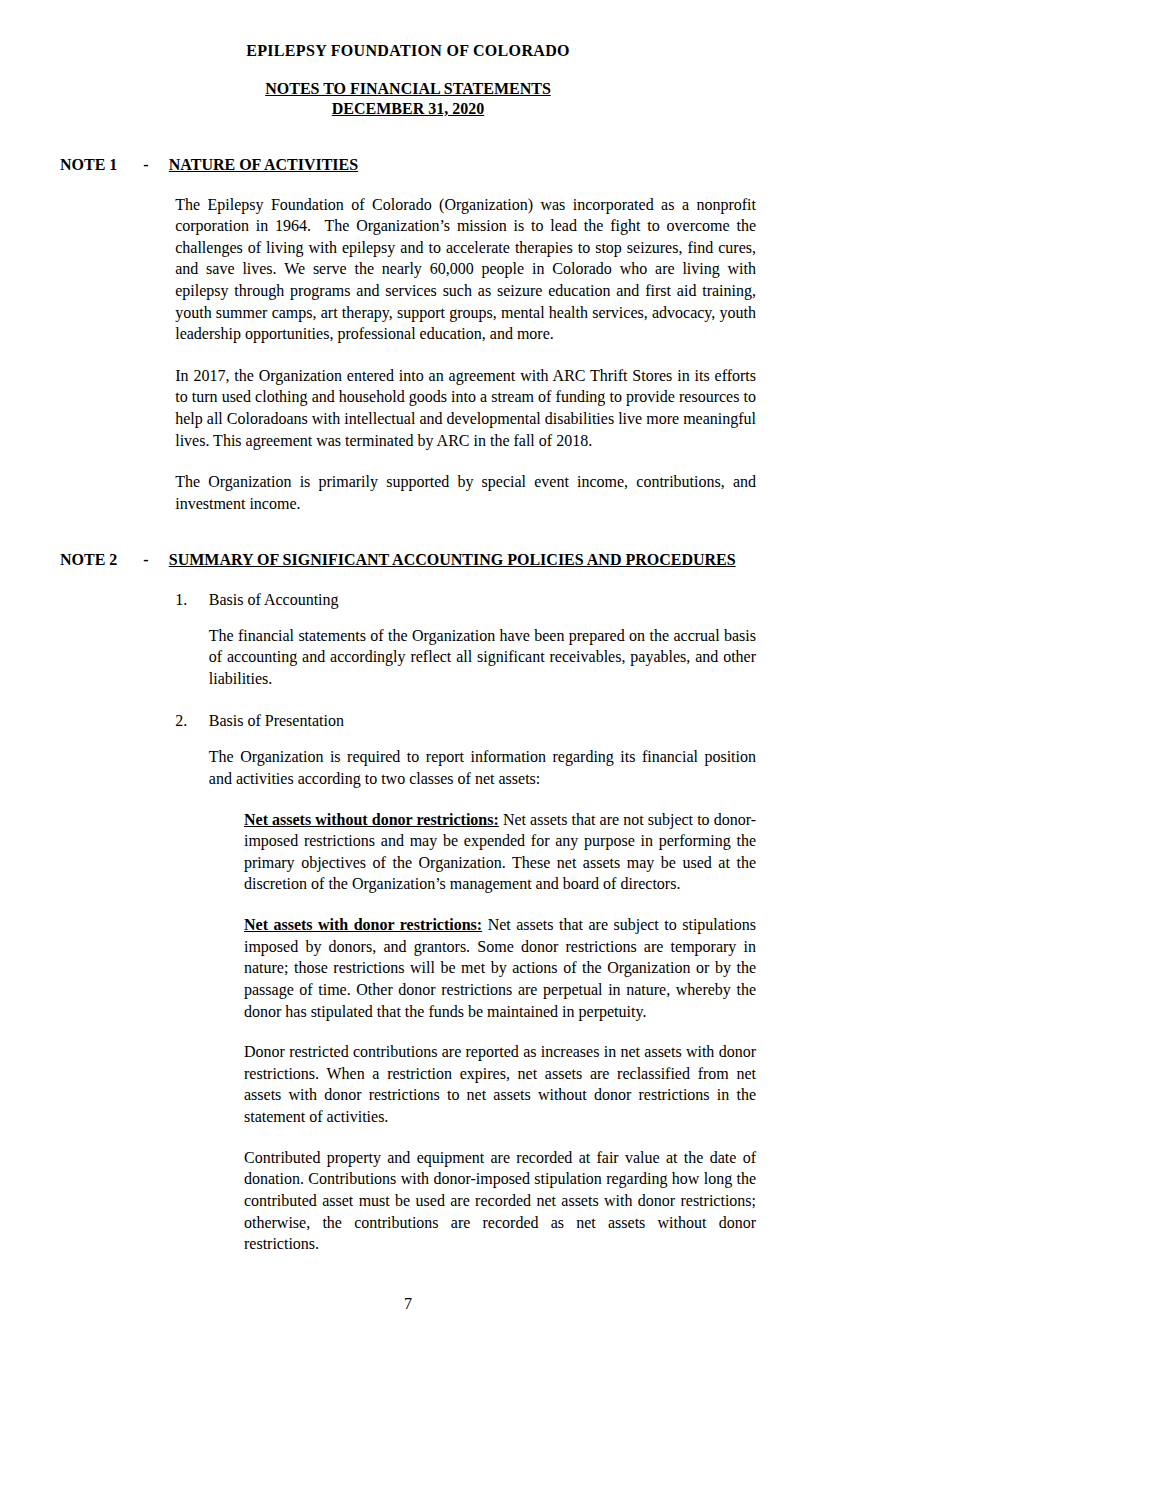EPILEPSY FOUNDATION OF COLORADO
NOTES TO FINANCIAL STATEMENTS
DECEMBER 31, 2020
NOTE 1 - NATURE OF ACTIVITIES
The Epilepsy Foundation of Colorado (Organization) was incorporated as a nonprofit corporation in 1964. The Organization’s mission is to lead the fight to overcome the challenges of living with epilepsy and to accelerate therapies to stop seizures, find cures, and save lives. We serve the nearly 60,000 people in Colorado who are living with epilepsy through programs and services such as seizure education and first aid training, youth summer camps, art therapy, support groups, mental health services, advocacy, youth leadership opportunities, professional education, and more.
In 2017, the Organization entered into an agreement with ARC Thrift Stores in its efforts to turn used clothing and household goods into a stream of funding to provide resources to help all Coloradoans with intellectual and developmental disabilities live more meaningful lives. This agreement was terminated by ARC in the fall of 2018.
The Organization is primarily supported by special event income, contributions, and investment income.
NOTE 2 - SUMMARY OF SIGNIFICANT ACCOUNTING POLICIES AND PROCEDURES
1. Basis of Accounting
The financial statements of the Organization have been prepared on the accrual basis of accounting and accordingly reflect all significant receivables, payables, and other liabilities.
2. Basis of Presentation
The Organization is required to report information regarding its financial position and activities according to two classes of net assets:
Net assets without donor restrictions: Net assets that are not subject to donor-imposed restrictions and may be expended for any purpose in performing the primary objectives of the Organization. These net assets may be used at the discretion of the Organization’s management and board of directors.
Net assets with donor restrictions: Net assets that are subject to stipulations imposed by donors, and grantors. Some donor restrictions are temporary in nature; those restrictions will be met by actions of the Organization or by the passage of time. Other donor restrictions are perpetual in nature, whereby the donor has stipulated that the funds be maintained in perpetuity.
Donor restricted contributions are reported as increases in net assets with donor restrictions. When a restriction expires, net assets are reclassified from net assets with donor restrictions to net assets without donor restrictions in the statement of activities.
Contributed property and equipment are recorded at fair value at the date of donation. Contributions with donor-imposed stipulation regarding how long the contributed asset must be used are recorded net assets with donor restrictions; otherwise, the contributions are recorded as net assets without donor restrictions.
7